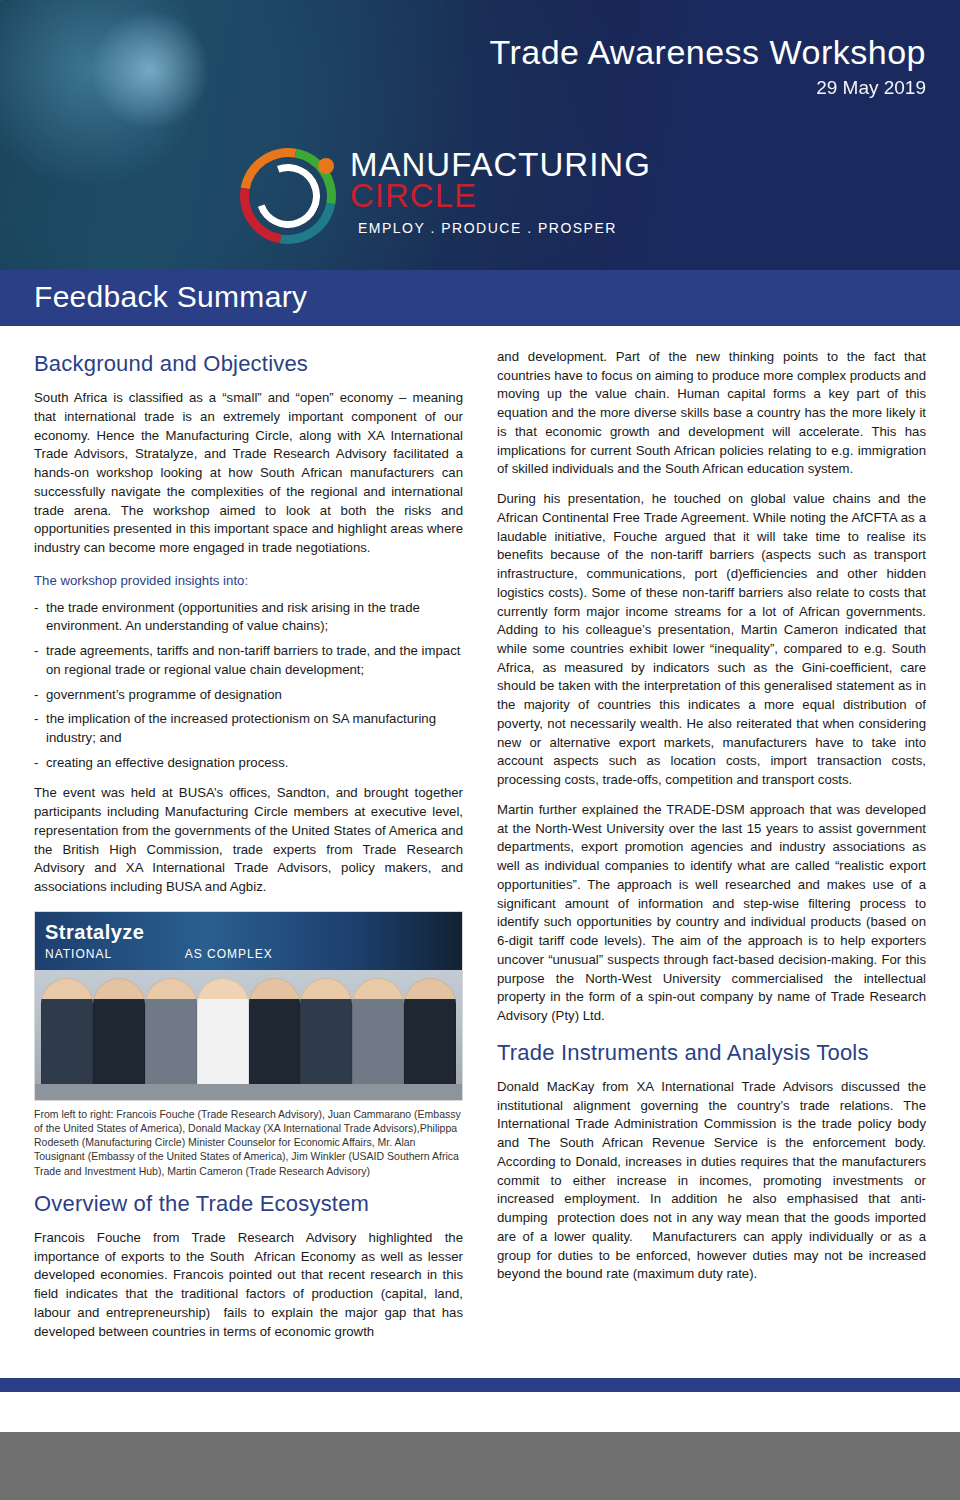Trade Awareness Workshop
29 May 2019
MANUFACTURING
CIRCLE EMPLOY . PRODUCE . PROSPER
Feedback Summary
Background and Objectives
South Africa is classified as a “small” and “open” economy – meaning that international trade is an extremely important component of our economy. Hence the Manufacturing Circle, along with XA International Trade Advisors, Stratalyze, and Trade Research Advisory facilitated a hands-on workshop looking at how South African manufacturers can successfully navigate the complexities of the regional and international trade arena. The workshop aimed to look at both the risks and opportunities presented in this important space and highlight areas where industry can become more engaged in trade negotiations.
The workshop provided insights into:
the trade environment (opportunities and risk arising in the trade environment. An understanding of value chains);
trade agreements, tariffs and non-tariff barriers to trade, and the impact on regional trade or regional value chain development;
government’s programme of designation
the implication of the increased protectionism on SA manufacturing industry; and
creating an effective designation process.
The event was held at BUSA’s offices, Sandton, and brought together participants including Manufacturing Circle members at executive level, representation from the governments of the United States of America and the British High Commission, trade experts from Trade Research Advisory and XA International Trade Advisors, policy makers, and associations including BUSA and Agbiz.
Stratalyze
NATIONAL AS COMPLEX
From left to right: Francois Fouche (Trade Research Advisory), Juan Cammarano (Embassy of the United States of America), Donald Mackay (XA International Trade Advisors),Philippa Rodeseth (Manufacturing Circle) Minister Counselor for Economic Affairs, Mr. Alan Tousignant (Embassy of the United States of America), Jim Winkler (USAID Southern Africa Trade and Investment Hub), Martin Cameron (Trade Research Advisory)
Overview of the Trade Ecosystem
Francois Fouche from Trade Research Advisory highlighted the importance of exports to the South African Economy as well as lesser developed economies. Francois pointed out that recent research in this field indicates that the traditional factors of production (capital, land, labour and entrepreneurship) fails to explain the major gap that has developed between countries in terms of economic growth
and development. Part of the new thinking points to the fact that countries have to focus on aiming to produce more complex products and moving up the value chain. Human capital forms a key part of this equation and the more diverse skills base a country has the more likely it is that economic growth and development will accelerate. This has implications for current South African policies relating to e.g. immigration of skilled individuals and the South African education system.
During his presentation, he touched on global value chains and the African Continental Free Trade Agreement. While noting the AfCFTA as a laudable initiative, Fouche argued that it will take time to realise its benefits because of the non-tariff barriers (aspects such as transport infrastructure, communications, port (d)efficiencies and other hidden logistics costs). Some of these non-tariff barriers also relate to costs that currently form major income streams for a lot of African governments. Adding to his colleague’s presentation, Martin Cameron indicated that while some countries exhibit lower “inequality”, compared to e.g. South Africa, as measured by indicators such as the Gini-coefficient, care should be taken with the interpretation of this generalised statement as in the majority of countries this indicates a more equal distribution of poverty, not necessarily wealth. He also reiterated that when considering new or alternative export markets, manufacturers have to take into account aspects such as location costs, import transaction costs, processing costs, trade-offs, competition and transport costs.
Martin further explained the TRADE-DSM approach that was developed at the North-West University over the last 15 years to assist government departments, export promotion agencies and industry associations as well as individual companies to identify what are called “realistic export opportunities”. The approach is well researched and makes use of a significant amount of information and step-wise filtering process to identify such opportunities by country and individual products (based on 6-digit tariff code levels). The aim of the approach is to help exporters uncover “unusual” suspects through fact-based decision-making. For this purpose the North-West University commercialised the intellectual property in the form of a spin-out company by name of Trade Research Advisory (Pty) Ltd.
Trade Instruments and Analysis Tools
Donald MacKay from XA International Trade Advisors discussed the institutional alignment governing the country’s trade relations. The International Trade Administration Commission is the trade policy body and The South African Revenue Service is the enforcement body. According to Donald, increases in duties requires that the manufacturers commit to either increase in incomes, promoting investments or increased employment. In addition he also emphasised that anti-dumping protection does not in any way mean that the goods imported are of a lower quality. Manufacturers can apply individually or as a group for duties to be enforced, however duties may not be increased beyond the bound rate (maximum duty rate).